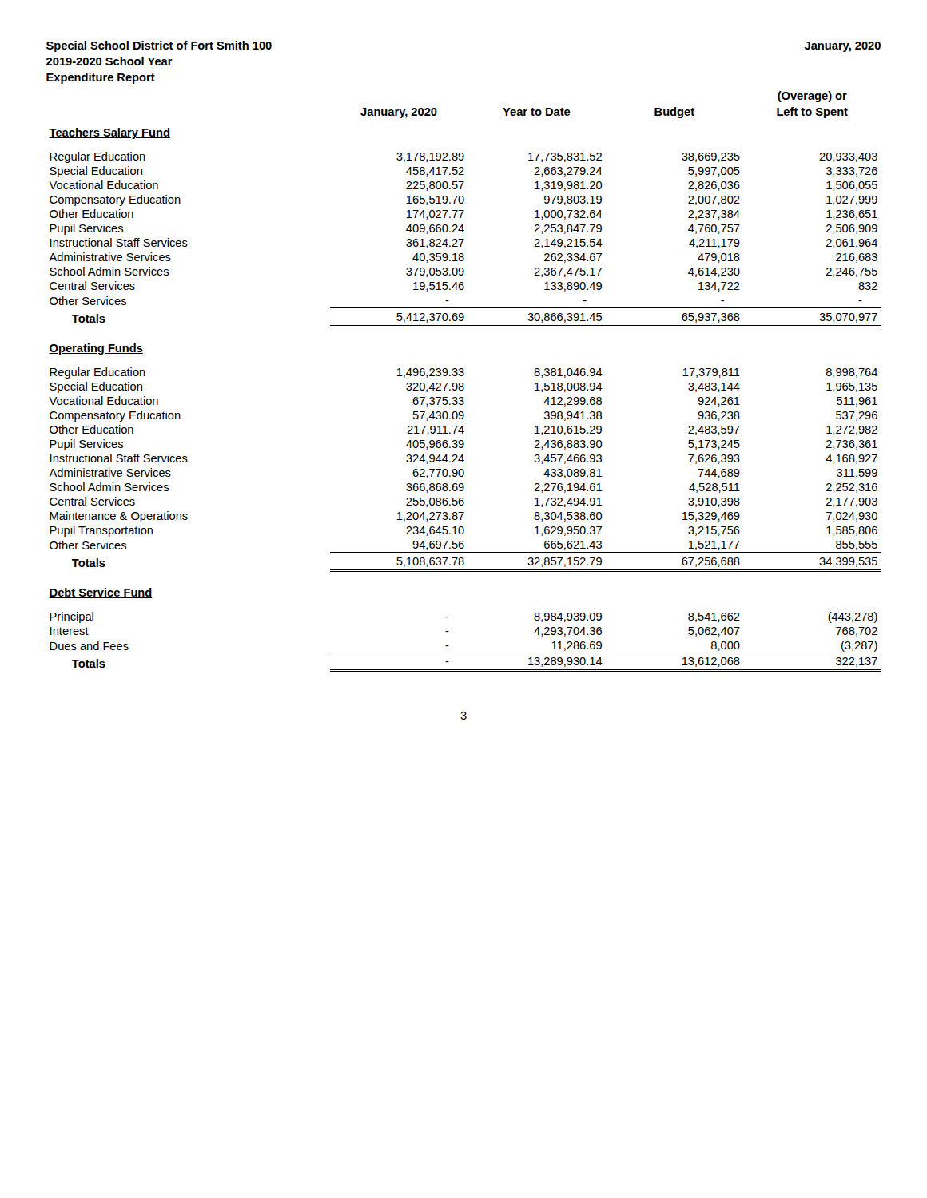Special School District of Fort Smith 100
2019-2020 School Year
Expenditure Report
January, 2020
| | | | | (Overage) or |
| --- | --- | --- | --- | --- |
| | January, 2020 | Year to Date | Budget | Left to Spent |
| Teachers Salary Fund | | | | |
| Regular Education | 3,178,192.89 | 17,735,831.52 | 38,669,235 | 20,933,403 |
| Special Education | 458,417.52 | 2,663,279.24 | 5,997,005 | 3,333,726 |
| Vocational Education | 225,800.57 | 1,319,981.20 | 2,826,036 | 1,506,055 |
| Compensatory Education | 165,519.70 | 979,803.19 | 2,007,802 | 1,027,999 |
| Other Education | 174,027.77 | 1,000,732.64 | 2,237,384 | 1,236,651 |
| Pupil Services | 409,660.24 | 2,253,847.79 | 4,760,757 | 2,506,909 |
| Instructional Staff Services | 361,824.27 | 2,149,215.54 | 4,211,179 | 2,061,964 |
| Administrative Services | 40,359.18 | 262,334.67 | 479,018 | 216,683 |
| School Admin Services | 379,053.09 | 2,367,475.17 | 4,614,230 | 2,246,755 |
| Central Services | 19,515.46 | 133,890.49 | 134,722 | 832 |
| Other Services | - | - | - | - |
| Totals | 5,412,370.69 | 30,866,391.45 | 65,937,368 | 35,070,977 |
| Operating Funds | | | | |
| Regular Education | 1,496,239.33 | 8,381,046.94 | 17,379,811 | 8,998,764 |
| Special Education | 320,427.98 | 1,518,008.94 | 3,483,144 | 1,965,135 |
| Vocational Education | 67,375.33 | 412,299.68 | 924,261 | 511,961 |
| Compensatory Education | 57,430.09 | 398,941.38 | 936,238 | 537,296 |
| Other Education | 217,911.74 | 1,210,615.29 | 2,483,597 | 1,272,982 |
| Pupil Services | 405,966.39 | 2,436,883.90 | 5,173,245 | 2,736,361 |
| Instructional Staff Services | 324,944.24 | 3,457,466.93 | 7,626,393 | 4,168,927 |
| Administrative Services | 62,770.90 | 433,089.81 | 744,689 | 311,599 |
| School Admin Services | 366,868.69 | 2,276,194.61 | 4,528,511 | 2,252,316 |
| Central Services | 255,086.56 | 1,732,494.91 | 3,910,398 | 2,177,903 |
| Maintenance & Operations | 1,204,273.87 | 8,304,538.60 | 15,329,469 | 7,024,930 |
| Pupil Transportation | 234,645.10 | 1,629,950.37 | 3,215,756 | 1,585,806 |
| Other Services | 94,697.56 | 665,621.43 | 1,521,177 | 855,555 |
| Totals | 5,108,637.78 | 32,857,152.79 | 67,256,688 | 34,399,535 |
| Debt Service Fund | | | | |
| Principal | - | 8,984,939.09 | 8,541,662 | (443,278) |
| Interest | - | 4,293,704.36 | 5,062,407 | 768,702 |
| Dues and Fees | - | 11,286.69 | 8,000 | (3,287) |
| Totals | - | 13,289,930.14 | 13,612,068 | 322,137 |
3